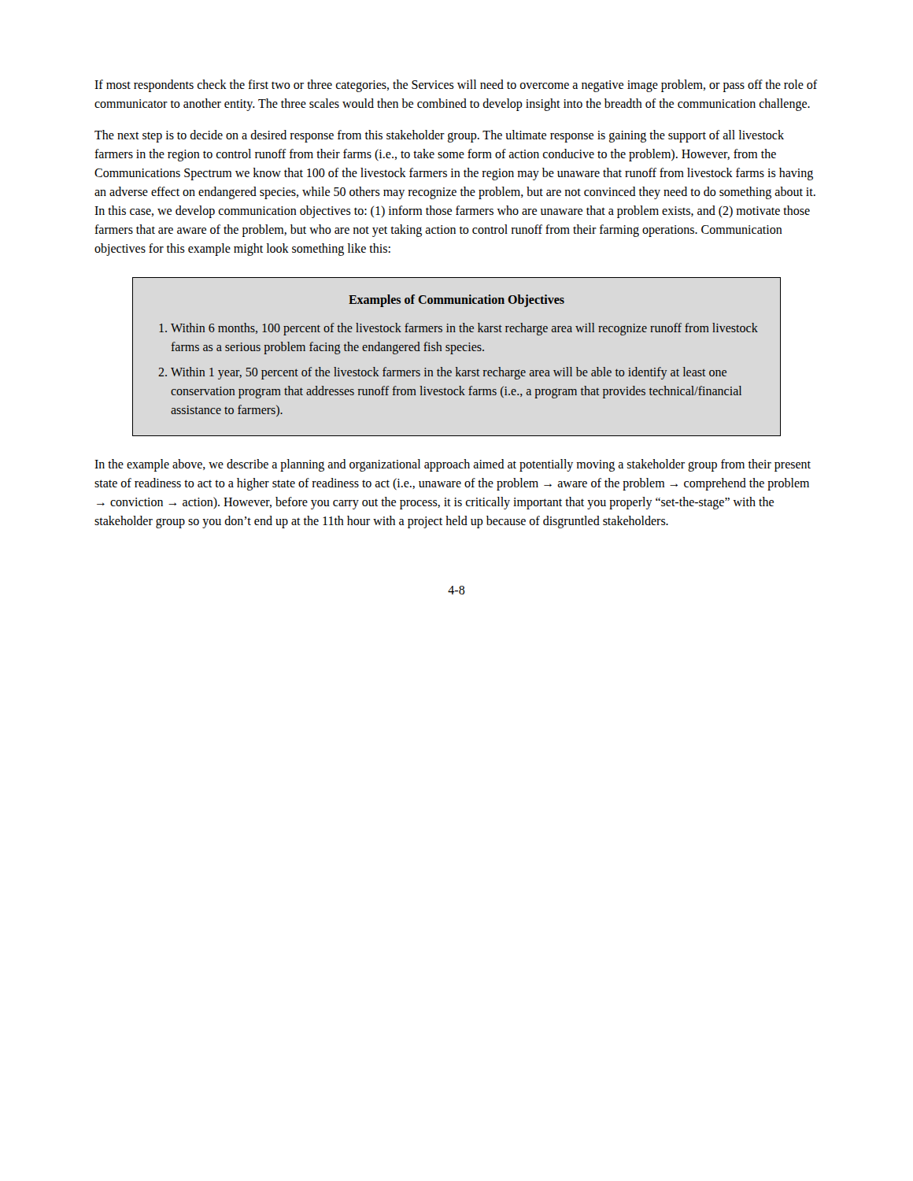If most respondents check the first two or three categories, the Services will need to overcome a negative image problem, or pass off the role of communicator to another entity. The three scales would then be combined to develop insight into the breadth of the communication challenge.
The next step is to decide on a desired response from this stakeholder group. The ultimate response is gaining the support of all livestock farmers in the region to control runoff from their farms (i.e., to take some form of action conducive to the problem). However, from the Communications Spectrum we know that 100 of the livestock farmers in the region may be unaware that runoff from livestock farms is having an adverse effect on endangered species, while 50 others may recognize the problem, but are not convinced they need to do something about it. In this case, we develop communication objectives to: (1) inform those farmers who are unaware that a problem exists, and (2) motivate those farmers that are aware of the problem, but who are not yet taking action to control runoff from their farming operations. Communication objectives for this example might look something like this:
Examples of Communication Objectives
Within 6 months, 100 percent of the livestock farmers in the karst recharge area will recognize runoff from livestock farms as a serious problem facing the endangered fish species.
Within 1 year, 50 percent of the livestock farmers in the karst recharge area will be able to identify at least one conservation program that addresses runoff from livestock farms (i.e., a program that provides technical/financial assistance to farmers).
In the example above, we describe a planning and organizational approach aimed at potentially moving a stakeholder group from their present state of readiness to act to a higher state of readiness to act (i.e., unaware of the problem → aware of the problem → comprehend the problem → conviction → action). However, before you carry out the process, it is critically important that you properly “set-the-stage” with the stakeholder group so you don’t end up at the 11th hour with a project held up because of disgruntled stakeholders.
4-8